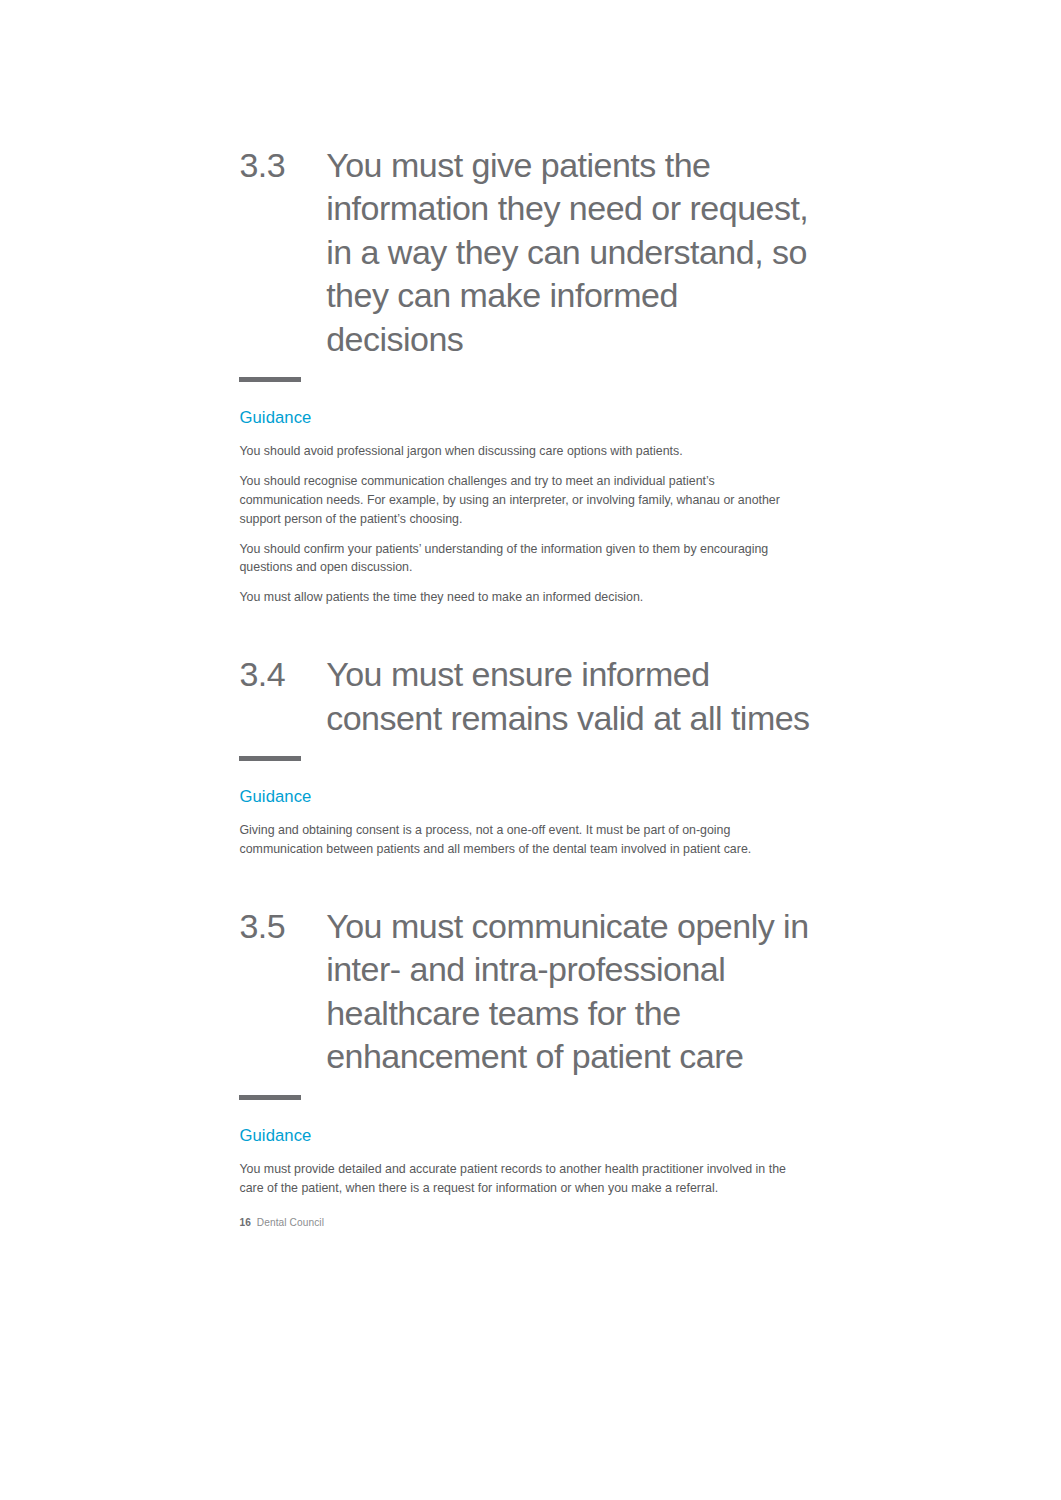3.3 You must give patients the information they need or request, in a way they can understand, so they can make informed decisions
Guidance
You should avoid professional jargon when discussing care options with patients.
You should recognise communication challenges and try to meet an individual patient’s communication needs. For example, by using an interpreter, or involving family, whanau or another support person of the patient’s choosing.
You should confirm your patients’ understanding of the information given to them by encouraging questions and open discussion.
You must allow patients the time they need to make an informed decision.
3.4 You must ensure informed consent remains valid at all times
Guidance
Giving and obtaining consent is a process, not a one-off event. It must be part of on-going communication between patients and all members of the dental team involved in patient care.
3.5 You must communicate openly in inter- and intra-professional healthcare teams for the enhancement of patient care
Guidance
You must provide detailed and accurate patient records to another health practitioner involved in the care of the patient, when there is a request for information or when you make a referral.
16 Dental Council